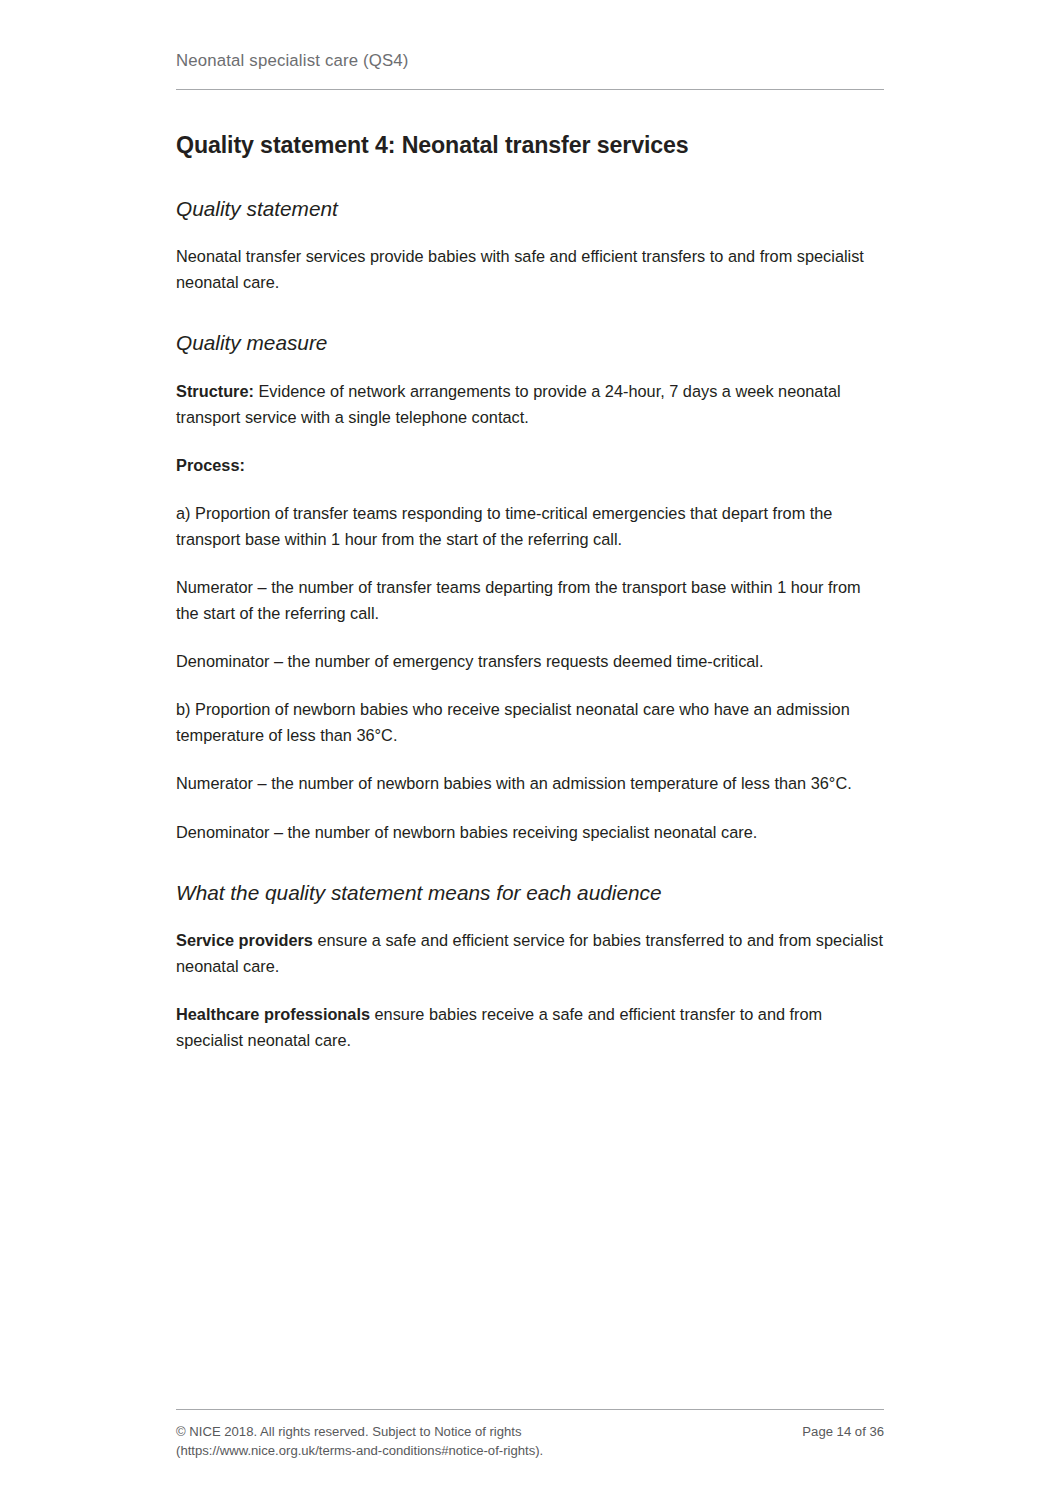Neonatal specialist care (QS4)
Quality statement 4: Neonatal transfer services
Quality statement
Neonatal transfer services provide babies with safe and efficient transfers to and from specialist neonatal care.
Quality measure
Structure: Evidence of network arrangements to provide a 24-hour, 7 days a week neonatal transport service with a single telephone contact.
Process:
a) Proportion of transfer teams responding to time-critical emergencies that depart from the transport base within 1 hour from the start of the referring call.
Numerator – the number of transfer teams departing from the transport base within 1 hour from the start of the referring call.
Denominator – the number of emergency transfers requests deemed time-critical.
b) Proportion of newborn babies who receive specialist neonatal care who have an admission temperature of less than 36°C.
Numerator – the number of newborn babies with an admission temperature of less than 36°C.
Denominator – the number of newborn babies receiving specialist neonatal care.
What the quality statement means for each audience
Service providers ensure a safe and efficient service for babies transferred to and from specialist neonatal care.
Healthcare professionals ensure babies receive a safe and efficient transfer to and from specialist neonatal care.
© NICE 2018. All rights reserved. Subject to Notice of rights (https://www.nice.org.uk/terms-and-conditions#notice-of-rights).
Page 14 of 36